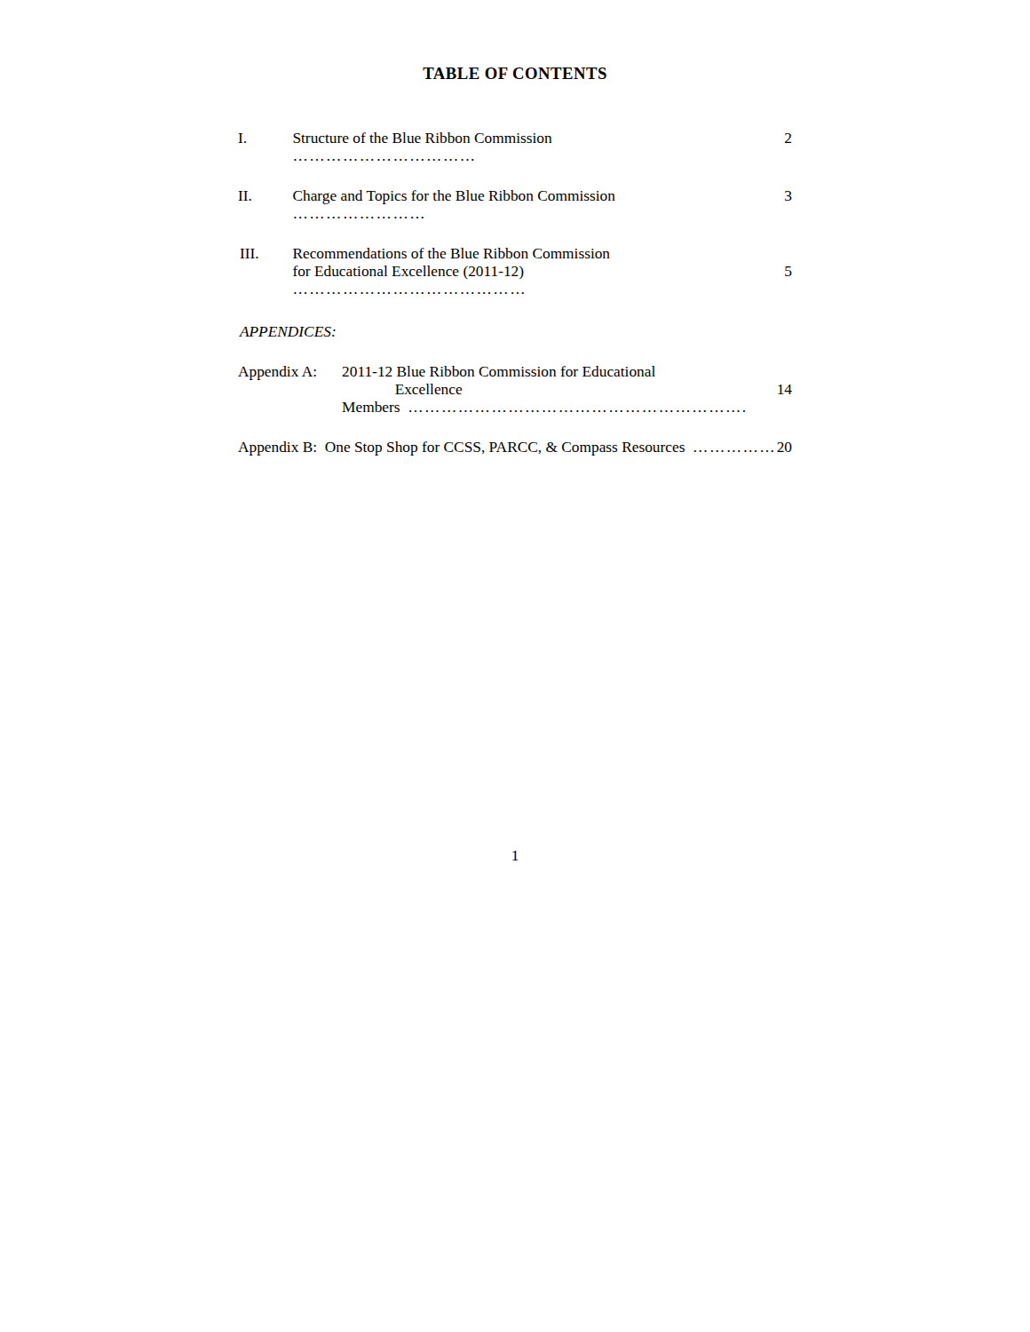TABLE OF CONTENTS
| I. | Structure of the Blue Ribbon Commission …………………………… | 2 |
| II. | Charge and Topics for the Blue Ribbon Commission …………………… | 3 |
| III. | Recommendations of the Blue Ribbon Commission | |
| | for Educational Excellence (2011-12) …………………………………… | 5 |
APPENDICES:
| Appendix A: | 2011-12 Blue Ribbon Commission for Educational | |
| | Excellence Members ……………………………………………………. | 14 |
| Appendix B: One Stop Shop for CCSS, PARCC, & Compass Resources …………… | 20 |
1